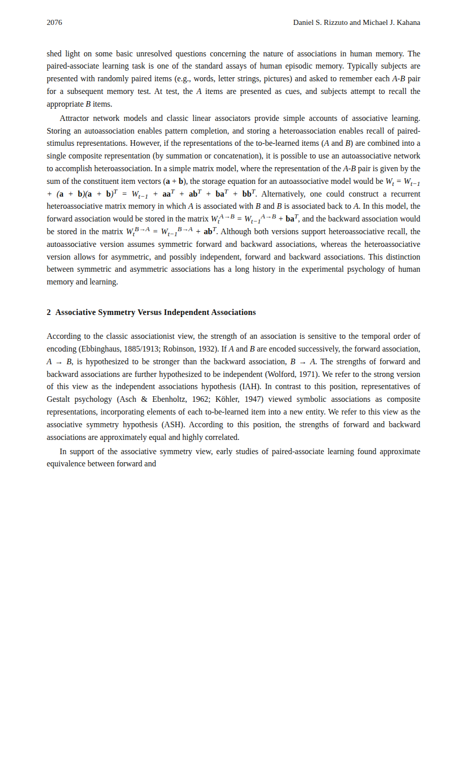2076 Daniel S. Rizzuto and Michael J. Kahana
shed light on some basic unresolved questions concerning the nature of associations in human memory. The paired-associate learning task is one of the standard assays of human episodic memory. Typically subjects are presented with randomly paired items (e.g., words, letter strings, pictures) and asked to remember each A-B pair for a subsequent memory test. At test, the A items are presented as cues, and subjects attempt to recall the appropriate B items.
Attractor network models and classic linear associators provide simple accounts of associative learning. Storing an autoassociation enables pattern completion, and storing a heteroassociation enables recall of paired-stimulus representations. However, if the representations of the to-be-learned items (A and B) are combined into a single composite representation (by summation or concatenation), it is possible to use an autoassociative network to accomplish heteroassociation. In a simple matrix model, where the representation of the A-B pair is given by the sum of the constituent item vectors (a + b), the storage equation for an autoassociative model would be Wt = Wt−1 + (a + b)(a + b)T = Wt−1 + aaT + abT + baT + bbT. Alternatively, one could construct a recurrent heteroassociative matrix memory in which A is associated with B and B is associated back to A. In this model, the forward association would be stored in the matrix WtA→B = Wt−1A→B + baT, and the backward association would be stored in the matrix WtB→A = Wt−1B→A + abT. Although both versions support heteroassociative recall, the autoassociative version assumes symmetric forward and backward associations, whereas the heteroassociative version allows for asymmetric, and possibly independent, forward and backward associations. This distinction between symmetric and asymmetric associations has a long history in the experimental psychology of human memory and learning.
2 Associative Symmetry Versus Independent Associations
According to the classic associationist view, the strength of an association is sensitive to the temporal order of encoding (Ebbinghaus, 1885/1913; Robinson, 1932). If A and B are encoded successively, the forward association, A → B, is hypothesized to be stronger than the backward association, B → A. The strengths of forward and backward associations are further hypothesized to be independent (Wolford, 1971). We refer to the strong version of this view as the independent associations hypothesis (IAH). In contrast to this position, representatives of Gestalt psychology (Asch & Ebenholtz, 1962; Köhler, 1947) viewed symbolic associations as composite representations, incorporating elements of each to-be-learned item into a new entity. We refer to this view as the associative symmetry hypothesis (ASH). According to this position, the strengths of forward and backward associations are approximately equal and highly correlated.
In support of the associative symmetry view, early studies of paired-associate learning found approximate equivalence between forward and